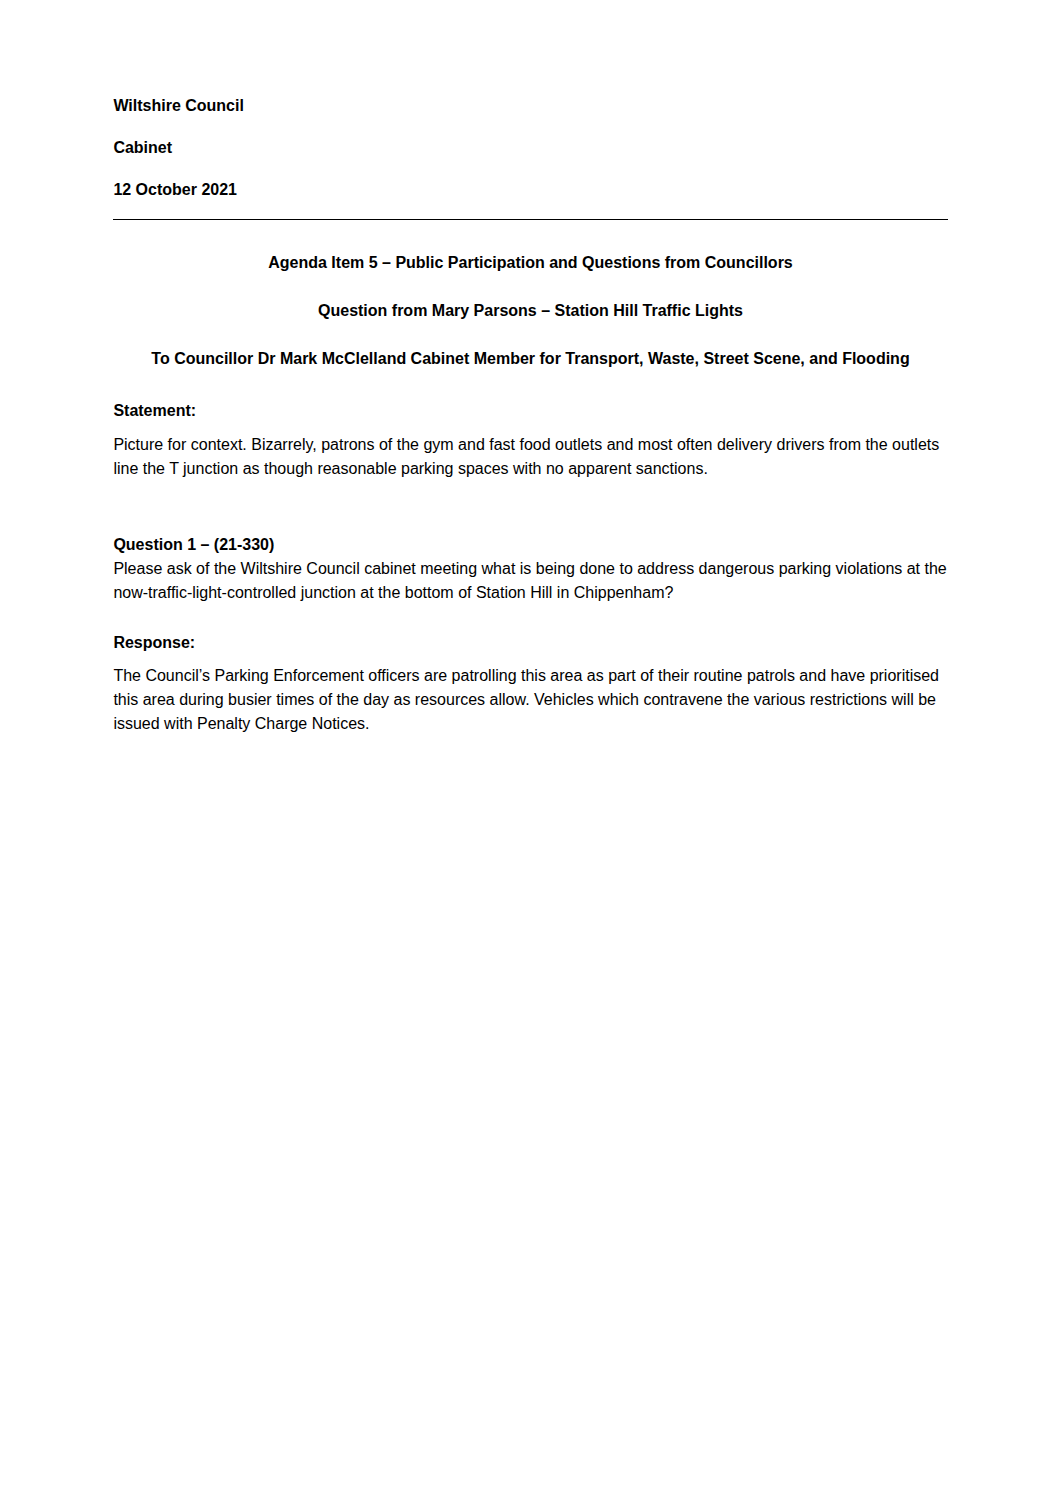Wiltshire Council
Cabinet
12 October 2021
Agenda Item 5 – Public Participation and Questions from Councillors
Question from Mary Parsons – Station Hill Traffic Lights
To Councillor Dr Mark McClelland Cabinet Member for Transport, Waste, Street Scene, and Flooding
Statement:
Picture for context. Bizarrely, patrons of the gym and fast food outlets and most often delivery drivers from the outlets line the T junction as though reasonable parking spaces with no apparent sanctions.
Question 1 – (21-330)
Please ask of the Wiltshire Council cabinet meeting what is being done to address dangerous parking violations at the now-traffic-light-controlled junction at the bottom of Station Hill in Chippenham?
Response:
The Council’s Parking Enforcement officers are patrolling this area as part of their routine patrols and have prioritised this area during busier times of the day as resources allow. Vehicles which contravene the various restrictions will be issued with Penalty Charge Notices.